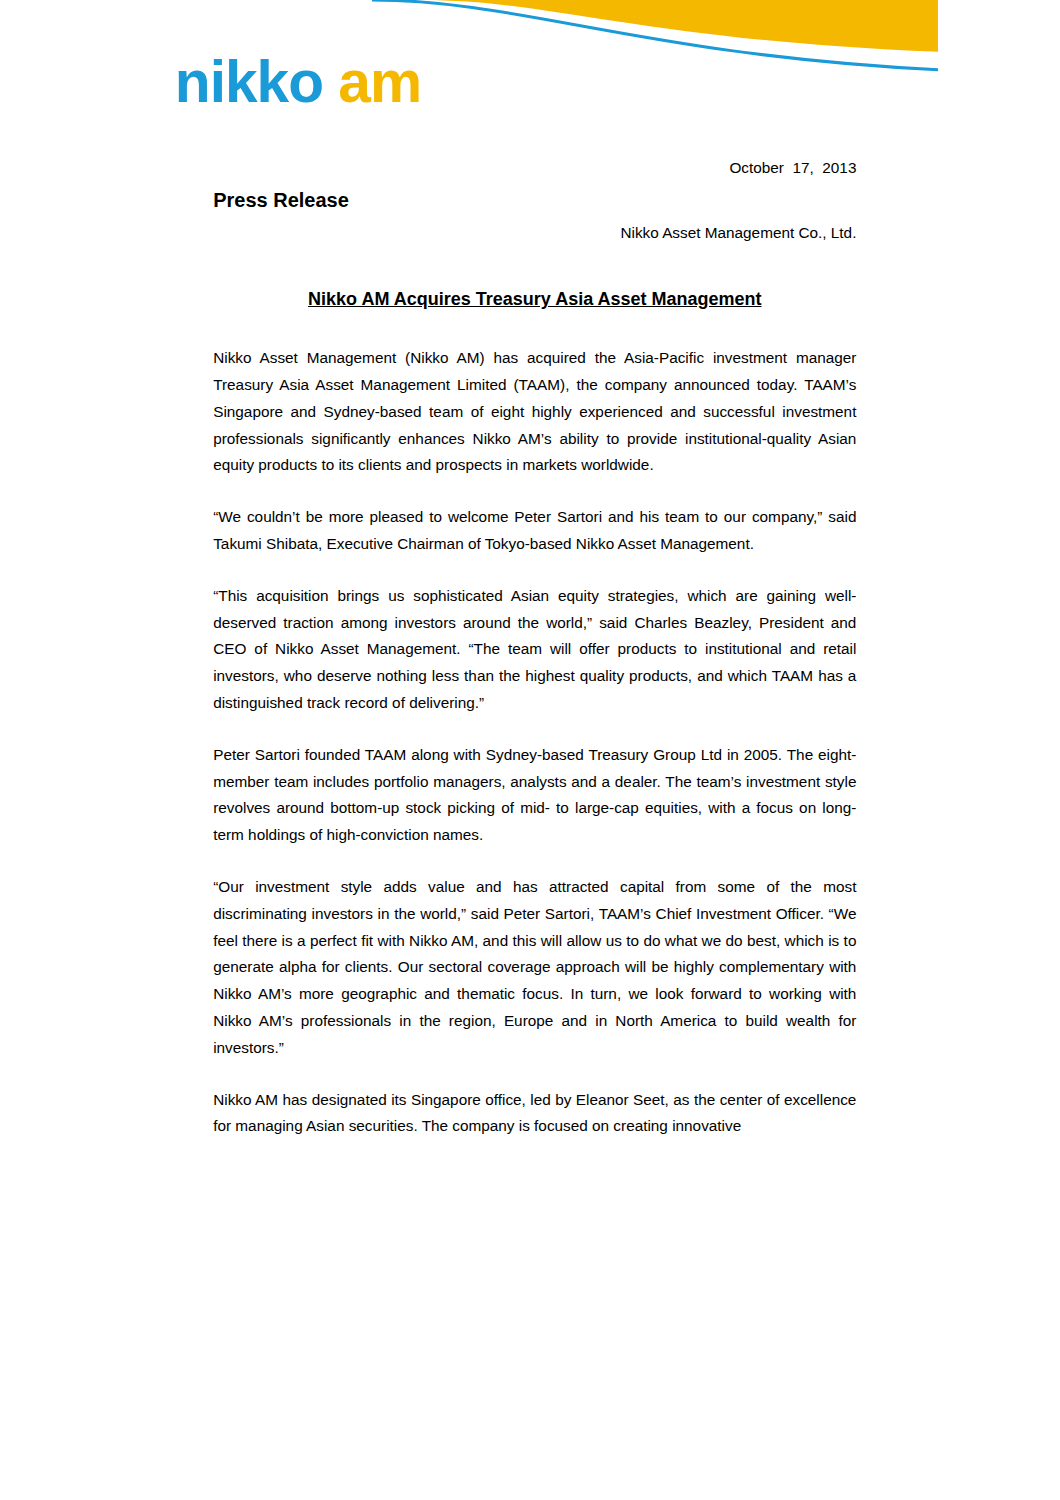nikko am
October 17, 2013
Press Release
Nikko Asset Management Co., Ltd.
Nikko AM Acquires Treasury Asia Asset Management
Nikko Asset Management (Nikko AM) has acquired the Asia-Pacific investment manager Treasury Asia Asset Management Limited (TAAM), the company announced today. TAAM’s Singapore and Sydney-based team of eight highly experienced and successful investment professionals significantly enhances Nikko AM’s ability to provide institutional-quality Asian equity products to its clients and prospects in markets worldwide.
“We couldn’t be more pleased to welcome Peter Sartori and his team to our company,” said Takumi Shibata, Executive Chairman of Tokyo-based Nikko Asset Management.
“This acquisition brings us sophisticated Asian equity strategies, which are gaining well-deserved traction among investors around the world,” said Charles Beazley, President and CEO of Nikko Asset Management. “The team will offer products to institutional and retail investors, who deserve nothing less than the highest quality products, and which TAAM has a distinguished track record of delivering.”
Peter Sartori founded TAAM along with Sydney-based Treasury Group Ltd in 2005. The eight-member team includes portfolio managers, analysts and a dealer. The team’s investment style revolves around bottom-up stock picking of mid- to large-cap equities, with a focus on long-term holdings of high-conviction names.
“Our investment style adds value and has attracted capital from some of the most discriminating investors in the world,” said Peter Sartori, TAAM’s Chief Investment Officer. “We feel there is a perfect fit with Nikko AM, and this will allow us to do what we do best, which is to generate alpha for clients. Our sectoral coverage approach will be highly complementary with Nikko AM’s more geographic and thematic focus. In turn, we look forward to working with Nikko AM’s professionals in the region, Europe and in North America to build wealth for investors.”
Nikko AM has designated its Singapore office, led by Eleanor Seet, as the center of excellence for managing Asian securities. The company is focused on creating innovative